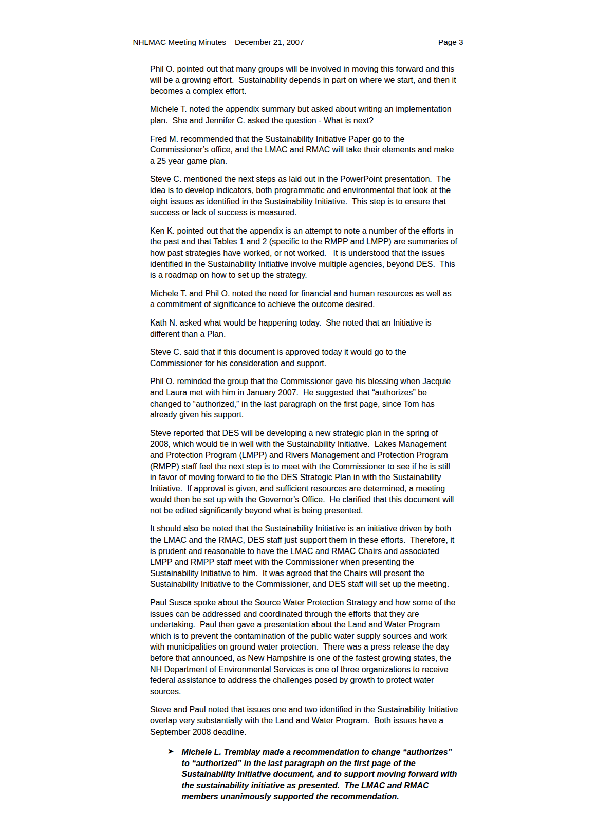NHLMAC Meeting Minutes – December 21, 2007
Page 3
Phil O. pointed out that many groups will be involved in moving this forward and this will be a growing effort. Sustainability depends in part on where we start, and then it becomes a complex effort.
Michele T. noted the appendix summary but asked about writing an implementation plan. She and Jennifer C. asked the question - What is next?
Fred M. recommended that the Sustainability Initiative Paper go to the Commissioner’s office, and the LMAC and RMAC will take their elements and make a 25 year game plan.
Steve C. mentioned the next steps as laid out in the PowerPoint presentation. The idea is to develop indicators, both programmatic and environmental that look at the eight issues as identified in the Sustainability Initiative. This step is to ensure that success or lack of success is measured.
Ken K. pointed out that the appendix is an attempt to note a number of the efforts in the past and that Tables 1 and 2 (specific to the RMPP and LMPP) are summaries of how past strategies have worked, or not worked. It is understood that the issues identified in the Sustainability Initiative involve multiple agencies, beyond DES. This is a roadmap on how to set up the strategy.
Michele T. and Phil O. noted the need for financial and human resources as well as a commitment of significance to achieve the outcome desired.
Kath N. asked what would be happening today. She noted that an Initiative is different than a Plan.
Steve C. said that if this document is approved today it would go to the Commissioner for his consideration and support.
Phil O. reminded the group that the Commissioner gave his blessing when Jacquie and Laura met with him in January 2007. He suggested that “authorizes” be changed to “authorized,” in the last paragraph on the first page, since Tom has already given his support.
Steve reported that DES will be developing a new strategic plan in the spring of 2008, which would tie in well with the Sustainability Initiative. Lakes Management and Protection Program (LMPP) and Rivers Management and Protection Program (RMPP) staff feel the next step is to meet with the Commissioner to see if he is still in favor of moving forward to tie the DES Strategic Plan in with the Sustainability Initiative. If approval is given, and sufficient resources are determined, a meeting would then be set up with the Governor’s Office. He clarified that this document will not be edited significantly beyond what is being presented.
It should also be noted that the Sustainability Initiative is an initiative driven by both the LMAC and the RMAC, DES staff just support them in these efforts. Therefore, it is prudent and reasonable to have the LMAC and RMAC Chairs and associated LMPP and RMPP staff meet with the Commissioner when presenting the Sustainability Initiative to him. It was agreed that the Chairs will present the Sustainability Initiative to the Commissioner, and DES staff will set up the meeting.
Paul Susca spoke about the Source Water Protection Strategy and how some of the issues can be addressed and coordinated through the efforts that they are undertaking. Paul then gave a presentation about the Land and Water Program which is to prevent the contamination of the public water supply sources and work with municipalities on ground water protection. There was a press release the day before that announced, as New Hampshire is one of the fastest growing states, the NH Department of Environmental Services is one of three organizations to receive federal assistance to address the challenges posed by growth to protect water sources.
Steve and Paul noted that issues one and two identified in the Sustainability Initiative overlap very substantially with the Land and Water Program. Both issues have a September 2008 deadline.
Michele L. Tremblay made a recommendation to change “authorizes” to “authorized” in the last paragraph on the first page of the Sustainability Initiative document, and to support moving forward with the sustainability initiative as presented. The LMAC and RMAC members unanimously supported the recommendation.